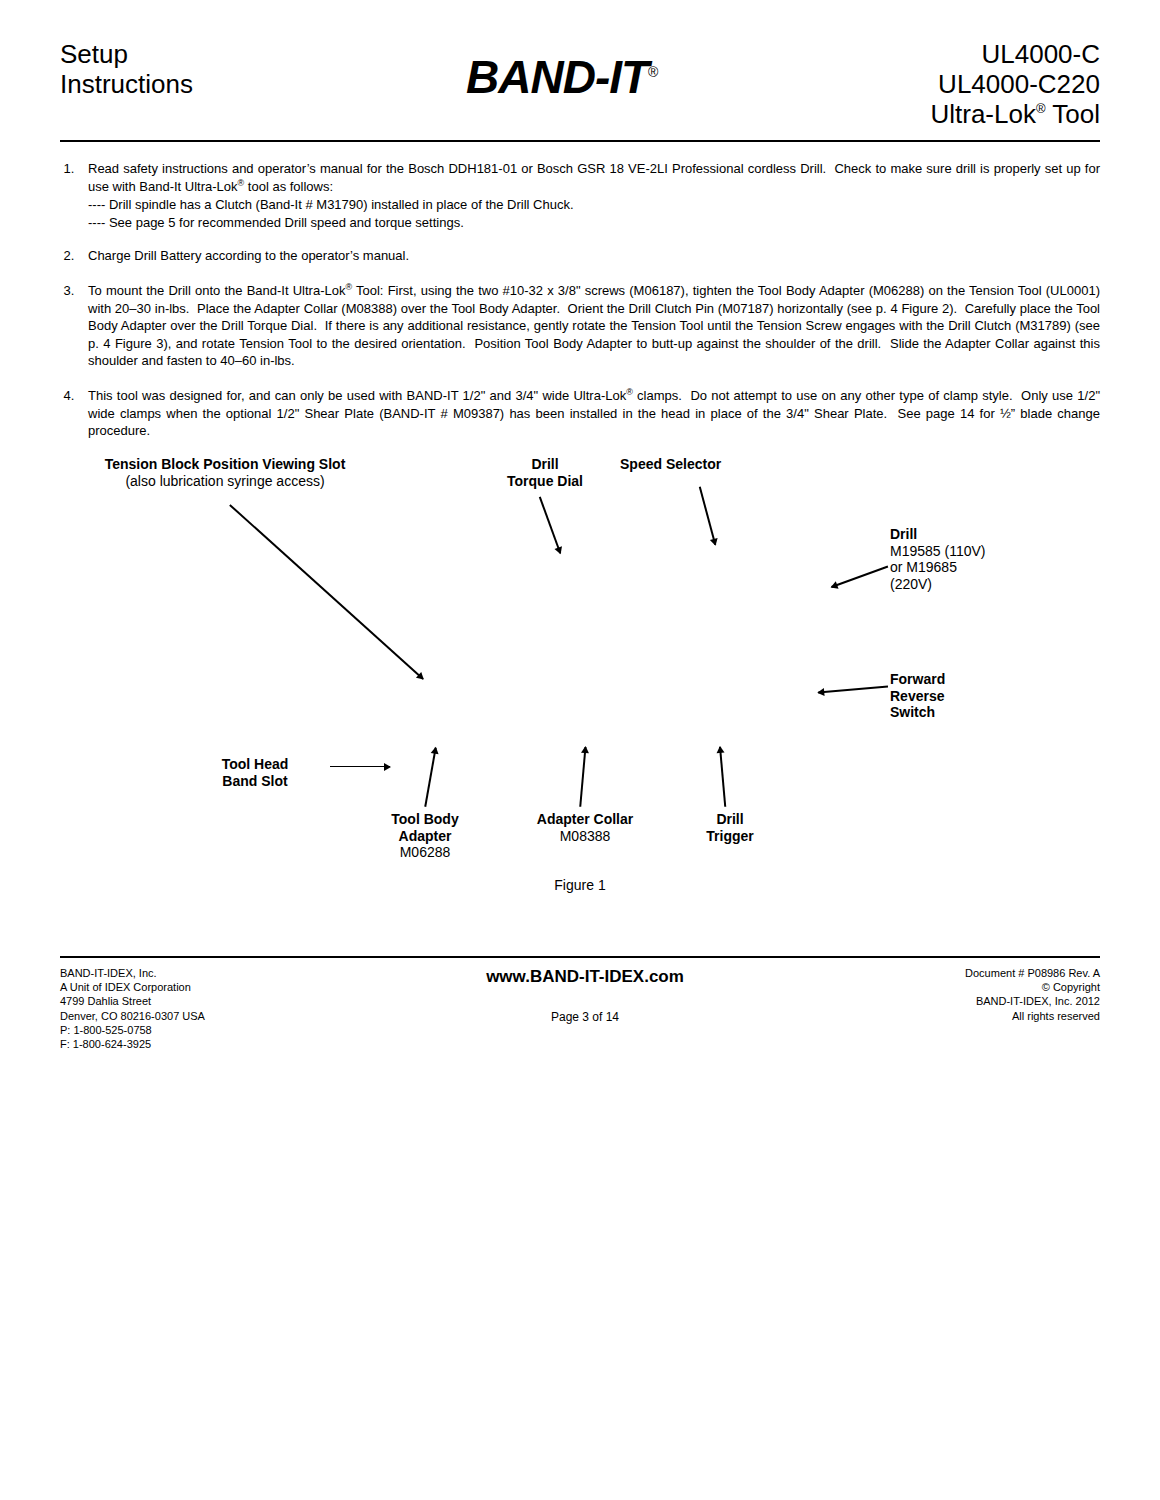Setup
Instructions
BAND-IT®
UL4000-C
UL4000-C220
Ultra-Lok® Tool
Read safety instructions and operator’s manual for the Bosch DDH181-01 or Bosch GSR 18 VE-2LI Professional cordless Drill. Check to make sure drill is properly set up for use with Band-It Ultra-Lok® tool as follows: ---- Drill spindle has a Clutch (Band-It # M31790) installed in place of the Drill Chuck. ---- See page 5 for recommended Drill speed and torque settings.
Charge Drill Battery according to the operator’s manual.
To mount the Drill onto the Band-It Ultra-Lok® Tool: First, using the two #10-32 x 3/8" screws (M06187), tighten the Tool Body Adapter (M06288) on the Tension Tool (UL0001) with 20–30 in-lbs. Place the Adapter Collar (M08388) over the Tool Body Adapter. Orient the Drill Clutch Pin (M07187) horizontally (see p. 4 Figure 2). Carefully place the Tool Body Adapter over the Drill Torque Dial. If there is any additional resistance, gently rotate the Tension Tool until the Tension Screw engages with the Drill Clutch (M31789) (see p. 4 Figure 3), and rotate Tension Tool to the desired orientation. Position Tool Body Adapter to butt-up against the shoulder of the drill. Slide the Adapter Collar against this shoulder and fasten to 40–60 in-lbs.
This tool was designed for, and can only be used with BAND-IT 1/2" and 3/4" wide Ultra-Lok® clamps. Do not attempt to use on any other type of clamp style. Only use 1/2" wide clamps when the optional 1/2" Shear Plate (BAND-IT # M09387) has been installed in the head in place of the 3/4" Shear Plate. See page 14 for ½” blade change procedure.
Tension Block Position Viewing Slot (also lubrication syringe access)
Drill
Torque Dial
Speed Selector
Drill M19585 (110V)
or M19685
(220V)
Forward
Reverse
Switch
Tool Head
Band Slot
Tool Body
Adapter M06288
Adapter Collar M08388
Drill
Trigger
Figure 1
BAND-IT-IDEX, Inc.
A Unit of IDEX Corporation
4799 Dahlia Street
Denver, CO 80216-0307 USA
P: 1-800-525-0758
F: 1-800-624-3925
www.BAND-IT-IDEX.com
Page 3 of 14
Document # P08986 Rev. A
© Copyright
BAND-IT-IDEX, Inc. 2012
All rights reserved